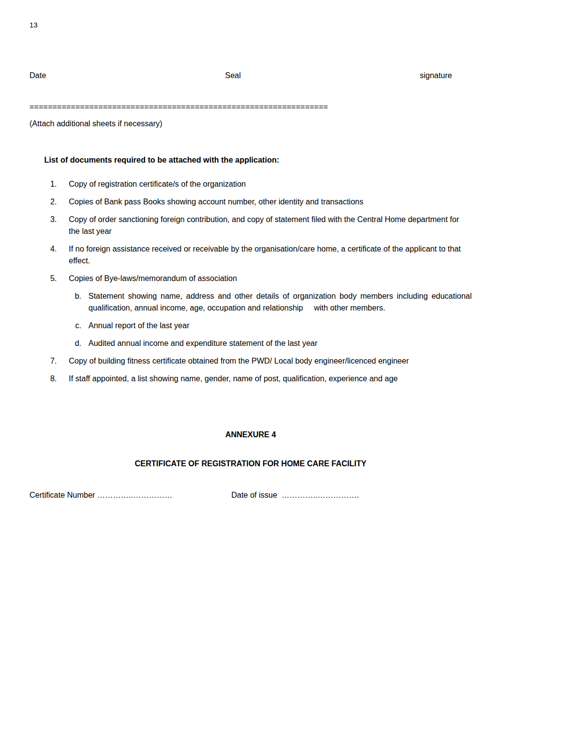13
Date Seal signature
=================================================================
(Attach additional sheets if necessary)
List of documents required to be attached with the application:
Copy of registration certificate/s of the organization
Copies of Bank pass Books showing account number, other identity and transactions
Copy of order sanctioning foreign contribution, and copy of statement filed with the Central Home department for the last year
If no foreign assistance received or receivable by the organisation/care home, a certificate of the applicant to that effect.
Copies of Bye-laws/memorandum of association
Statement showing name, address and other details of organization body members including educational qualification, annual income, age, occupation and relationship with other members.
Annual report of the last year
Audited annual income and expenditure statement of the last year
Copy of building fitness certificate obtained from the PWD/ Local body engineer/licenced engineer
If staff appointed, a list showing name, gender, name of post, qualification, experience and age
ANNEXURE 4
CERTIFICATE OF REGISTRATION FOR HOME CARE FACILITY
Certificate Number …………..…………… Date of issue …………..…………….